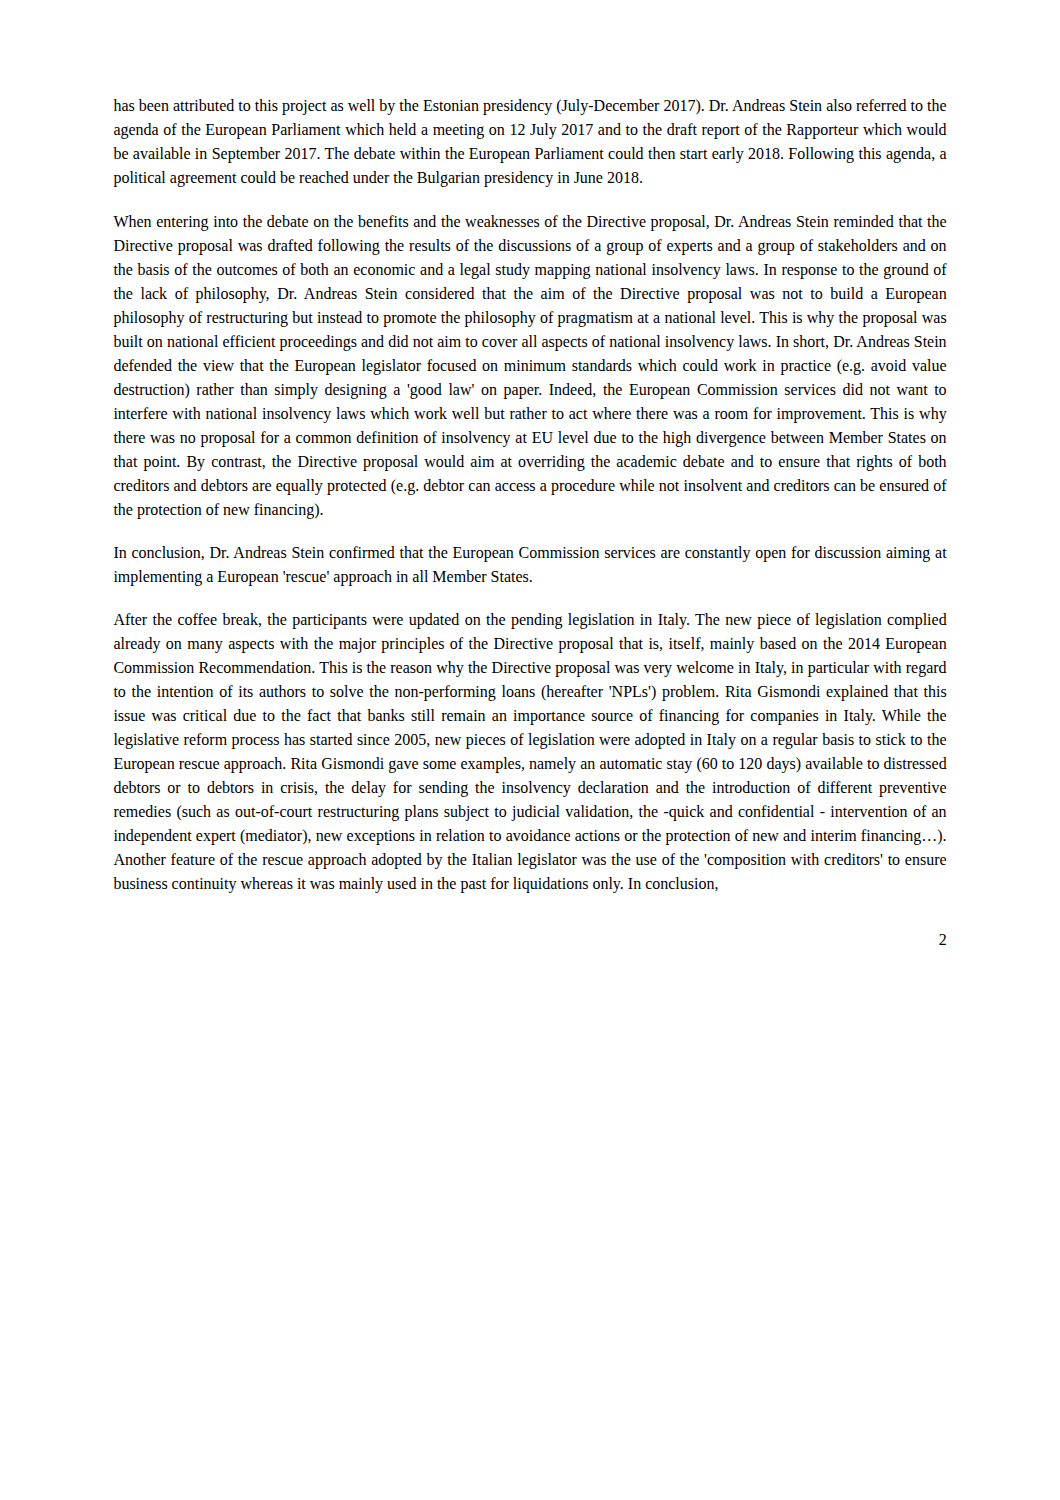has been attributed to this project as well by the Estonian presidency (July-December 2017). Dr. Andreas Stein also referred to the agenda of the European Parliament which held a meeting on 12 July 2017 and to the draft report of the Rapporteur which would be available in September 2017. The debate within the European Parliament could then start early 2018. Following this agenda, a political agreement could be reached under the Bulgarian presidency in June 2018.
When entering into the debate on the benefits and the weaknesses of the Directive proposal, Dr. Andreas Stein reminded that the Directive proposal was drafted following the results of the discussions of a group of experts and a group of stakeholders and on the basis of the outcomes of both an economic and a legal study mapping national insolvency laws. In response to the ground of the lack of philosophy, Dr. Andreas Stein considered that the aim of the Directive proposal was not to build a European philosophy of restructuring but instead to promote the philosophy of pragmatism at a national level. This is why the proposal was built on national efficient proceedings and did not aim to cover all aspects of national insolvency laws. In short, Dr. Andreas Stein defended the view that the European legislator focused on minimum standards which could work in practice (e.g. avoid value destruction) rather than simply designing a 'good law' on paper. Indeed, the European Commission services did not want to interfere with national insolvency laws which work well but rather to act where there was a room for improvement. This is why there was no proposal for a common definition of insolvency at EU level due to the high divergence between Member States on that point. By contrast, the Directive proposal would aim at overriding the academic debate and to ensure that rights of both creditors and debtors are equally protected (e.g. debtor can access a procedure while not insolvent and creditors can be ensured of the protection of new financing).
In conclusion, Dr. Andreas Stein confirmed that the European Commission services are constantly open for discussion aiming at implementing a European 'rescue' approach in all Member States.
After the coffee break, the participants were updated on the pending legislation in Italy. The new piece of legislation complied already on many aspects with the major principles of the Directive proposal that is, itself, mainly based on the 2014 European Commission Recommendation. This is the reason why the Directive proposal was very welcome in Italy, in particular with regard to the intention of its authors to solve the non-performing loans (hereafter 'NPLs') problem. Rita Gismondi explained that this issue was critical due to the fact that banks still remain an importance source of financing for companies in Italy. While the legislative reform process has started since 2005, new pieces of legislation were adopted in Italy on a regular basis to stick to the European rescue approach. Rita Gismondi gave some examples, namely an automatic stay (60 to 120 days) available to distressed debtors or to debtors in crisis, the delay for sending the insolvency declaration and the introduction of different preventive remedies (such as out-of-court restructuring plans subject to judicial validation, the -quick and confidential - intervention of an independent expert (mediator), new exceptions in relation to avoidance actions or the protection of new and interim financing…). Another feature of the rescue approach adopted by the Italian legislator was the use of the 'composition with creditors' to ensure business continuity whereas it was mainly used in the past for liquidations only. In conclusion,
2